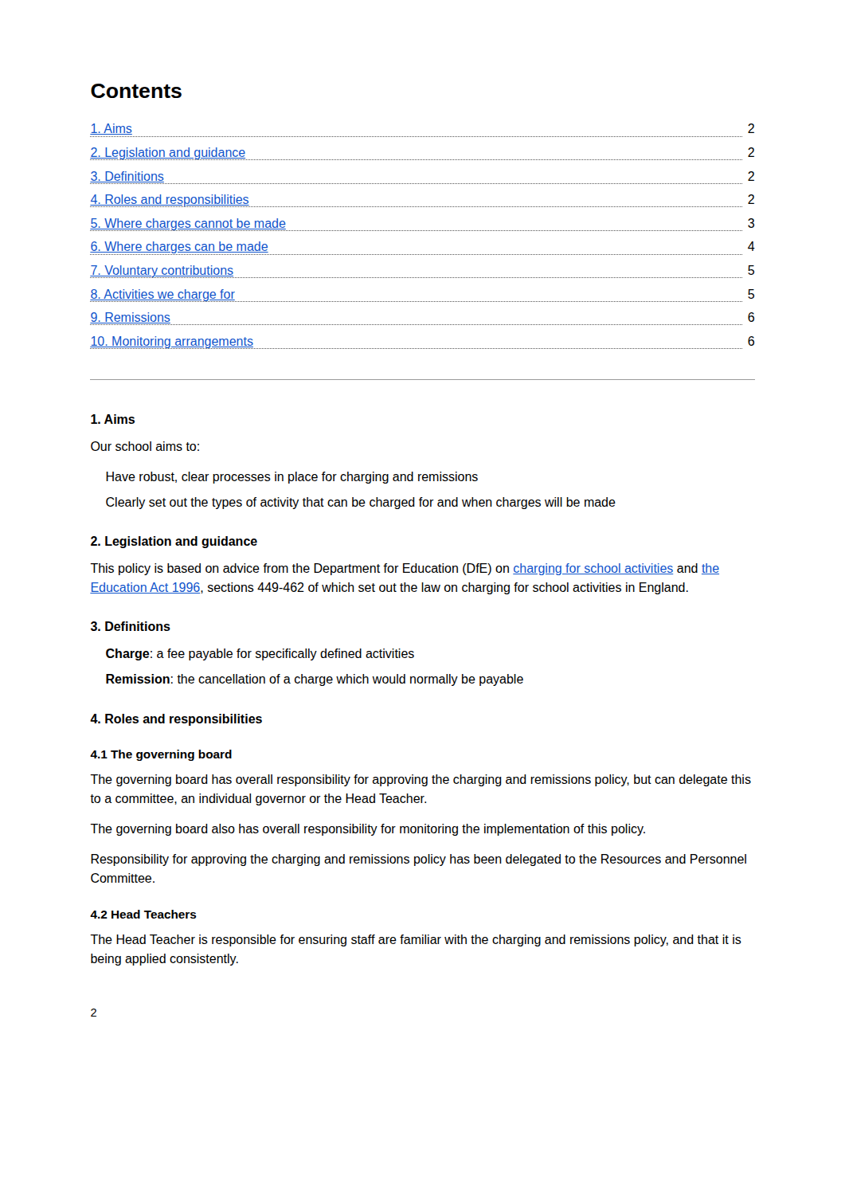Contents
21. Aims
22. Legislation and guidance
23. Definitions
24. Roles and responsibilities
35. Where charges cannot be made
46. Where charges can be made
57. Voluntary contributions
58. Activities we charge for
69. Remissions
610. Monitoring arrangements
1. Aims
Our school aims to:
Have robust, clear processes in place for charging and remissions
Clearly set out the types of activity that can be charged for and when charges will be made
2. Legislation and guidance
This policy is based on advice from the Department for Education (DfE) on charging for school activities and the Education Act 1996, sections 449-462 of which set out the law on charging for school activities in England.
3. Definitions
Charge: a fee payable for specifically defined activities
Remission: the cancellation of a charge which would normally be payable
4. Roles and responsibilities
4.1 The governing board
The governing board has overall responsibility for approving the charging and remissions policy, but can delegate this to a committee, an individual governor or the Head Teacher.
The governing board also has overall responsibility for monitoring the implementation of this policy.
Responsibility for approving the charging and remissions policy has been delegated to the Resources and Personnel Committee.
4.2 Head Teachers
The Head Teacher is responsible for ensuring staff are familiar with the charging and remissions policy, and that it is being applied consistently.
2